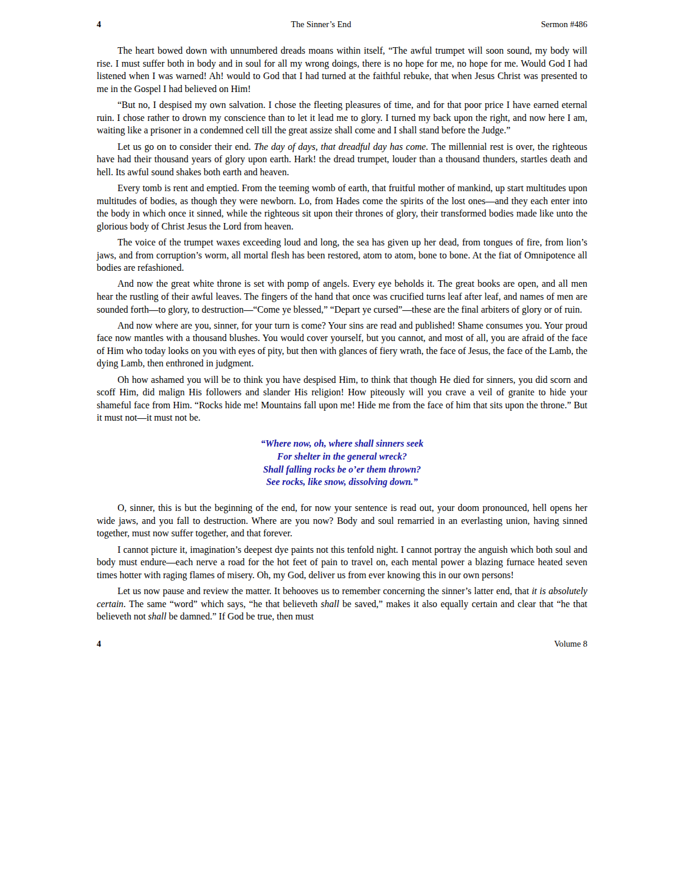4 The Sinner’s End Sermon #486
The heart bowed down with unnumbered dreads moans within itself, “The awful trumpet will soon sound, my body will rise. I must suffer both in body and in soul for all my wrong doings, there is no hope for me, no hope for me. Would God I had listened when I was warned! Ah! would to God that I had turned at the faithful rebuke, that when Jesus Christ was presented to me in the Gospel I had believed on Him!
“But no, I despised my own salvation. I chose the fleeting pleasures of time, and for that poor price I have earned eternal ruin. I chose rather to drown my conscience than to let it lead me to glory. I turned my back upon the right, and now here I am, waiting like a prisoner in a condemned cell till the great assize shall come and I shall stand before the Judge.”
Let us go on to consider their end. The day of days, that dreadful day has come. The millennial rest is over, the righteous have had their thousand years of glory upon earth. Hark! the dread trumpet, louder than a thousand thunders, startles death and hell. Its awful sound shakes both earth and heaven.
Every tomb is rent and emptied. From the teeming womb of earth, that fruitful mother of mankind, up start multitudes upon multitudes of bodies, as though they were newborn. Lo, from Hades come the spirits of the lost ones—and they each enter into the body in which once it sinned, while the righteous sit upon their thrones of glory, their transformed bodies made like unto the glorious body of Christ Jesus the Lord from heaven.
The voice of the trumpet waxes exceeding loud and long, the sea has given up her dead, from tongues of fire, from lion’s jaws, and from corruption’s worm, all mortal flesh has been restored, atom to atom, bone to bone. At the fiat of Omnipotence all bodies are refashioned.
And now the great white throne is set with pomp of angels. Every eye beholds it. The great books are open, and all men hear the rustling of their awful leaves. The fingers of the hand that once was crucified turns leaf after leaf, and names of men are sounded forth—to glory, to destruction—“Come ye blessed,” “Depart ye cursed”—these are the final arbiters of glory or of ruin.
And now where are you, sinner, for your turn is come? Your sins are read and published! Shame consumes you. Your proud face now mantles with a thousand blushes. You would cover yourself, but you cannot, and most of all, you are afraid of the face of Him who today looks on you with eyes of pity, but then with glances of fiery wrath, the face of Jesus, the face of the Lamb, the dying Lamb, then enthroned in judgment.
Oh how ashamed you will be to think you have despised Him, to think that though He died for sinners, you did scorn and scoff Him, did malign His followers and slander His religion! How piteously will you crave a veil of granite to hide your shameful face from Him. “Rocks hide me! Mountains fall upon me! Hide me from the face of him that sits upon the throne.” But it must not—it must not be.
“Where now, oh, where shall sinners seek
For shelter in the general wreck?
Shall falling rocks be o’er them thrown?
See rocks, like snow, dissolving down.”
O, sinner, this is but the beginning of the end, for now your sentence is read out, your doom pronounced, hell opens her wide jaws, and you fall to destruction. Where are you now? Body and soul remarried in an everlasting union, having sinned together, must now suffer together, and that forever.
I cannot picture it, imagination’s deepest dye paints not this tenfold night. I cannot portray the anguish which both soul and body must endure—each nerve a road for the hot feet of pain to travel on, each mental power a blazing furnace heated seven times hotter with raging flames of misery. Oh, my God, deliver us from ever knowing this in our own persons!
Let us now pause and review the matter. It behooves us to remember concerning the sinner’s latter end, that it is absolutely certain. The same “word” which says, “he that believeth shall be saved,” makes it also equally certain and clear that “he that believeth not shall be damned.” If God be true, then must
4 Volume 8